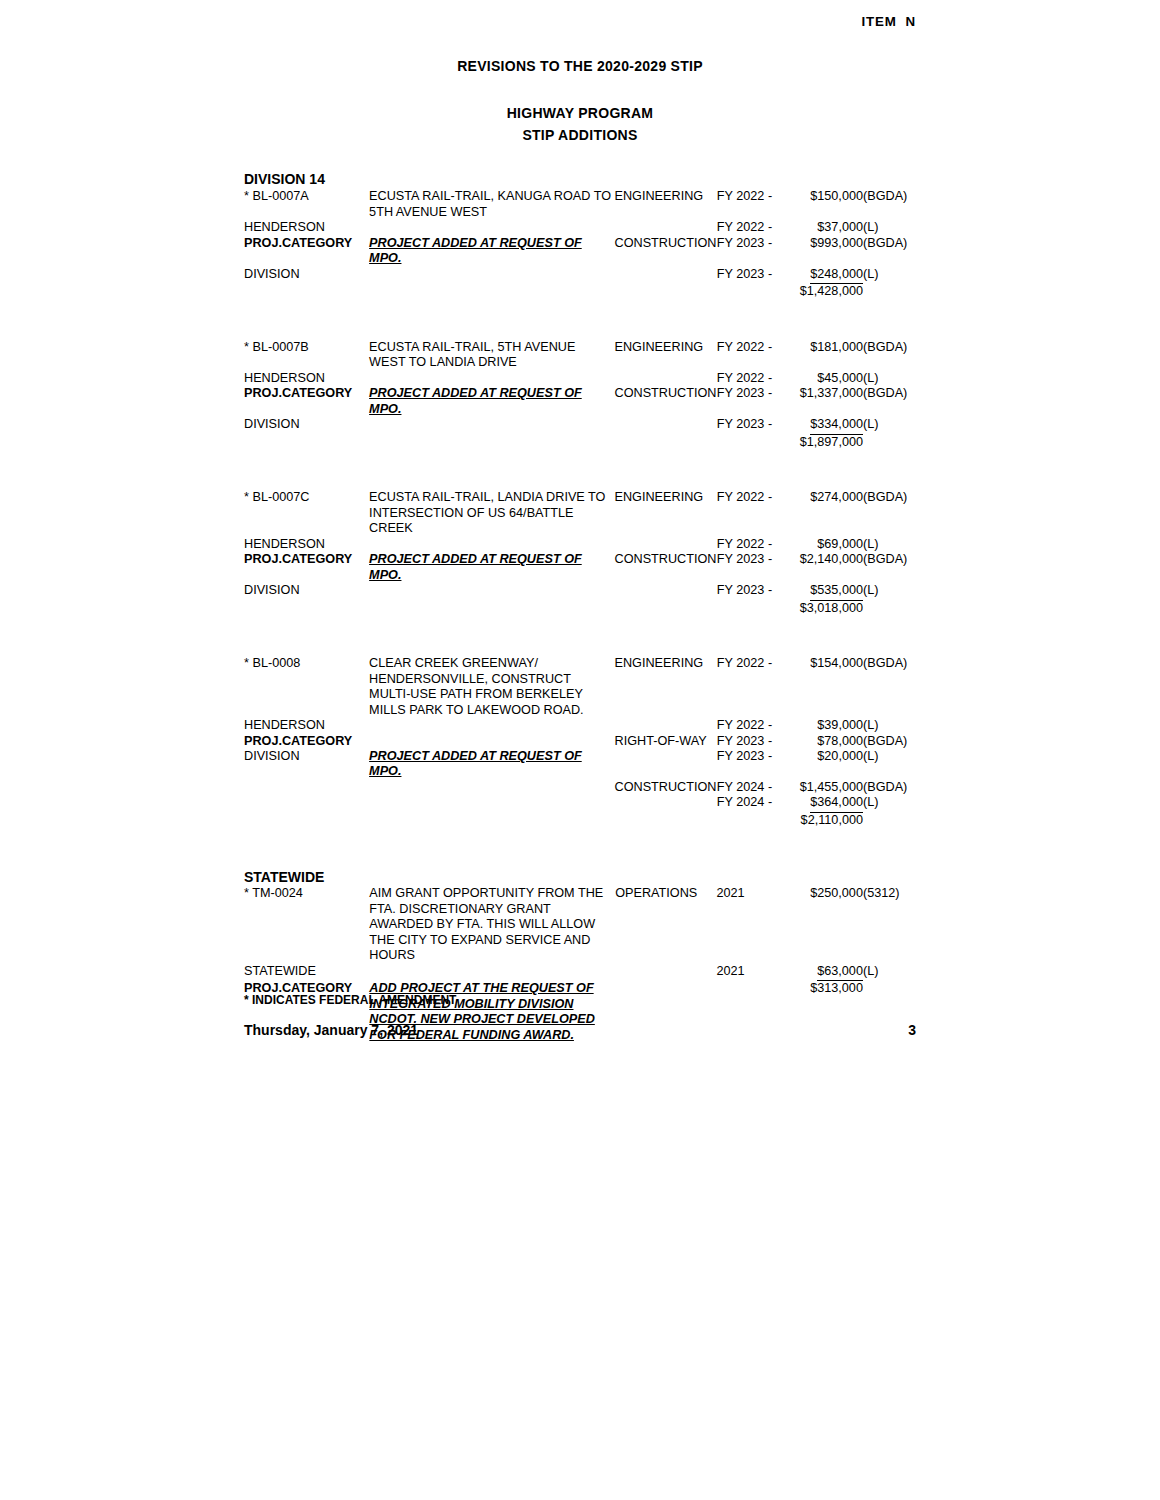ITEM N
REVISIONS TO THE 2020-2029 STIP
HIGHWAY PROGRAM
STIP ADDITIONS
DIVISION 14
| * BL-0007A | ECUSTA RAIL-TRAIL, KANUGA ROAD TO 5TH AVENUE WEST | ENGINEERING | FY 2022 - | $150,000 | (BGDA) |
| HENDERSON | | | FY 2022 - | $37,000 | (L) |
| PROJ.CATEGORY | PROJECT ADDED AT REQUEST OF MPO. | CONSTRUCTION | FY 2023 - | $993,000 | (BGDA) |
| DIVISION | | | FY 2023 - | $248,000 | (L) |
| | | | | $1,428,000 | |
| * BL-0007B | ECUSTA RAIL-TRAIL, 5TH AVENUE WEST TO LANDIA DRIVE | ENGINEERING | FY 2022 - | $181,000 | (BGDA) |
| HENDERSON | | | FY 2022 - | $45,000 | (L) |
| PROJ.CATEGORY | PROJECT ADDED AT REQUEST OF MPO. | CONSTRUCTION | FY 2023 - | $1,337,000 | (BGDA) |
| DIVISION | | | FY 2023 - | $334,000 | (L) |
| | | | | $1,897,000 | |
| * BL-0007C | ECUSTA RAIL-TRAIL, LANDIA DRIVE TO INTERSECTION OF US 64/BATTLE CREEK | ENGINEERING | FY 2022 - | $274,000 | (BGDA) |
| HENDERSON | | | FY 2022 - | $69,000 | (L) |
| PROJ.CATEGORY | PROJECT ADDED AT REQUEST OF MPO. | CONSTRUCTION | FY 2023 - | $2,140,000 | (BGDA) |
| DIVISION | | | FY 2023 - | $535,000 | (L) |
| | | | | $3,018,000 | |
| * BL-0008 | CLEAR CREEK GREENWAY/ HENDERSONVILLE, CONSTRUCT MULTI-USE PATH FROM BERKELEY MILLS PARK TO LAKEWOOD ROAD. | ENGINEERING | FY 2022 - | $154,000 | (BGDA) |
| HENDERSON | | | FY 2022 - | $39,000 | (L) |
| PROJ.CATEGORY | | RIGHT-OF-WAY | FY 2023 - | $78,000 | (BGDA) |
| DIVISION | PROJECT ADDED AT REQUEST OF MPO. | | FY 2023 - | $20,000 | (L) |
| | | CONSTRUCTION | FY 2024 - | $1,455,000 | (BGDA) |
| | | | FY 2024 - | $364,000 | (L) |
| | | | | $2,110,000 | |
STATEWIDE
| * TM-0024 | AIM GRANT OPPORTUNITY FROM THE FTA. DISCRETIONARY GRANT AWARDED BY FTA. THIS WILL ALLOW THE CITY TO EXPAND SERVICE AND HOURS | OPERATIONS | 2021 | $250,000 | (5312) |
| STATEWIDE | | | 2021 | $63,000 | (L) |
| PROJ.CATEGORY | ADD PROJECT AT THE REQUEST OF INTEGRATED MOBILITY DIVISION NCDOT. NEW PROJECT DEVELOPED FOR FEDERAL FUNDING AWARD. | | | $313,000 | |
* INDICATES FEDERAL AMENDMENT
Thursday, January 7, 2021 3